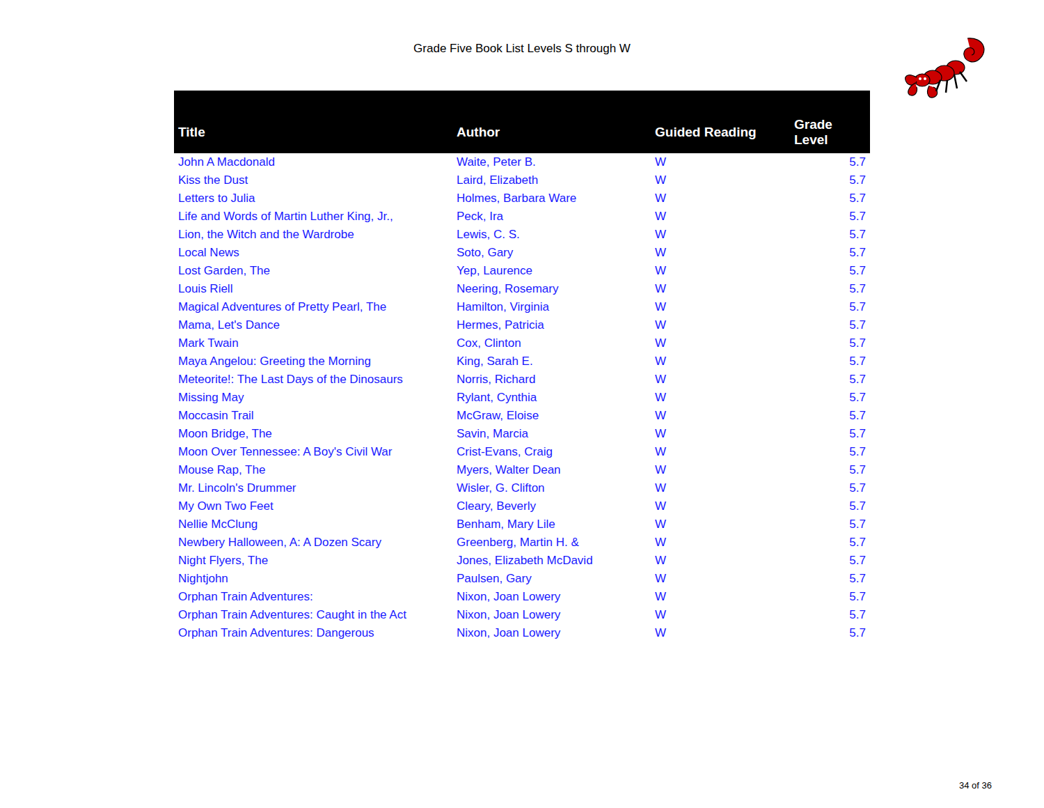Grade Five Book List Levels S through W
| Title | Author | Guided Reading | Grade Level |
| --- | --- | --- | --- |
| John A Macdonald | Waite, Peter B. | W | 5.7 |
| Kiss the Dust | Laird, Elizabeth | W | 5.7 |
| Letters to Julia | Holmes, Barbara Ware | W | 5.7 |
| Life and Words of Martin Luther King, Jr., | Peck, Ira | W | 5.7 |
| Lion, the Witch and the Wardrobe | Lewis, C. S. | W | 5.7 |
| Local News | Soto, Gary | W | 5.7 |
| Lost Garden, The | Yep, Laurence | W | 5.7 |
| Louis Riell | Neering, Rosemary | W | 5.7 |
| Magical Adventures of Pretty Pearl, The | Hamilton, Virginia | W | 5.7 |
| Mama, Let's Dance | Hermes, Patricia | W | 5.7 |
| Mark Twain | Cox, Clinton | W | 5.7 |
| Maya Angelou: Greeting the Morning | King, Sarah E. | W | 5.7 |
| Meteorite!: The Last Days of the Dinosaurs | Norris, Richard | W | 5.7 |
| Missing May | Rylant, Cynthia | W | 5.7 |
| Moccasin Trail | McGraw, Eloise | W | 5.7 |
| Moon Bridge, The | Savin, Marcia | W | 5.7 |
| Moon Over Tennessee: A Boy's Civil War | Crist-Evans, Craig | W | 5.7 |
| Mouse Rap, The | Myers, Walter Dean | W | 5.7 |
| Mr. Lincoln's Drummer | Wisler, G. Clifton | W | 5.7 |
| My Own Two Feet | Cleary, Beverly | W | 5.7 |
| Nellie McClung | Benham, Mary Lile | W | 5.7 |
| Newbery Halloween, A: A Dozen Scary | Greenberg, Martin H. & | W | 5.7 |
| Night Flyers, The | Jones, Elizabeth McDavid | W | 5.7 |
| Nightjohn | Paulsen, Gary | W | 5.7 |
| Orphan Train Adventures: | Nixon, Joan Lowery | W | 5.7 |
| Orphan Train Adventures: Caught in the Act | Nixon, Joan Lowery | W | 5.7 |
| Orphan Train Adventures: Dangerous | Nixon, Joan Lowery | W | 5.7 |
34 of 36